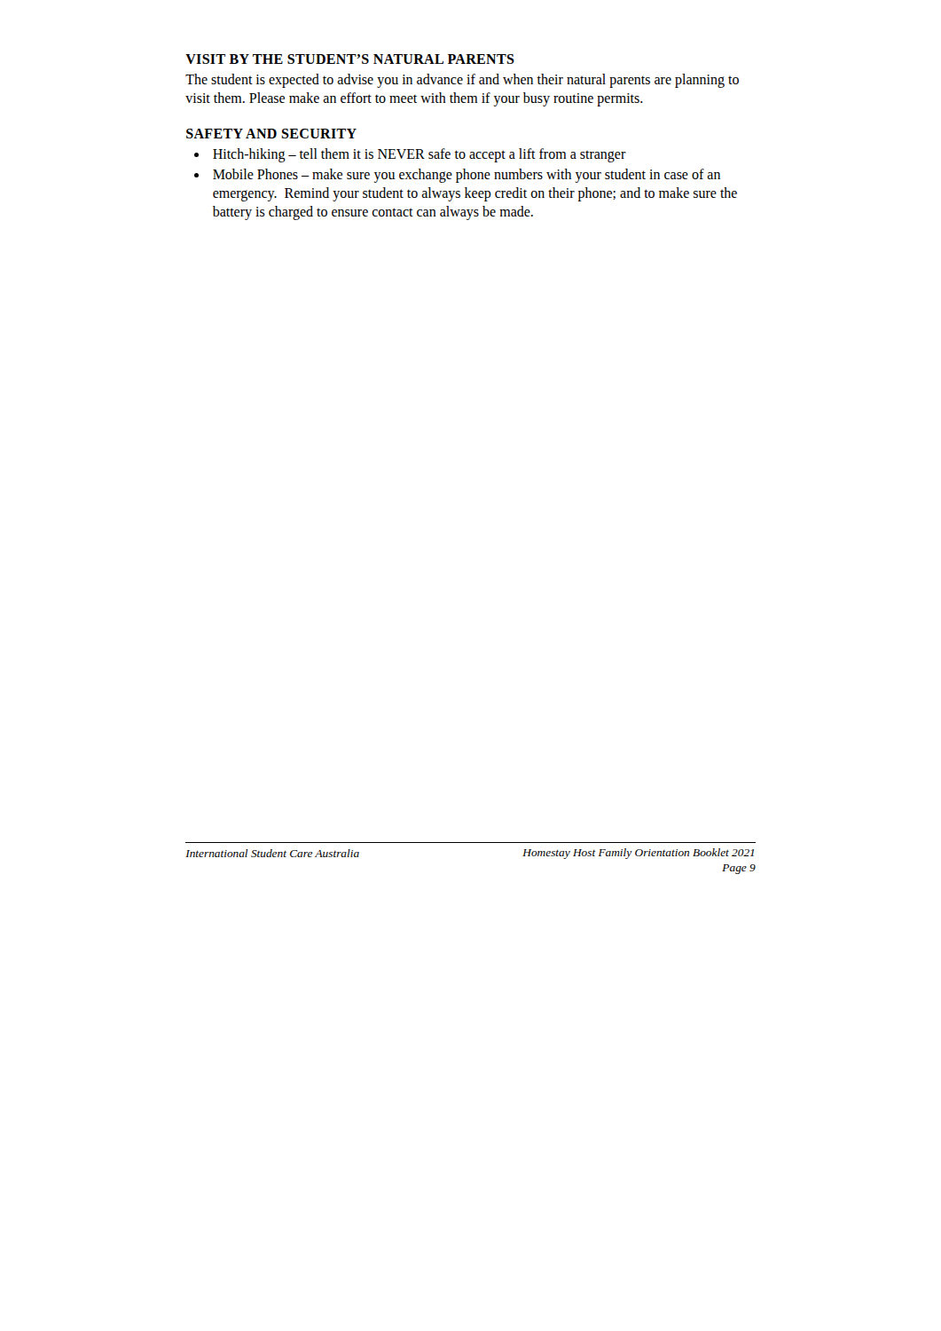Visit by the Student’s Natural Parents
The student is expected to advise you in advance if and when their natural parents are planning to visit them. Please make an effort to meet with them if your busy routine permits.
Safety and Security
Hitch-hiking – tell them it is NEVER safe to accept a lift from a stranger
Mobile Phones – make sure you exchange phone numbers with your student in case of an emergency. Remind your student to always keep credit on their phone; and to make sure the battery is charged to ensure contact can always be made.
International Student Care Australia
Homestay Host Family Orientation Booklet 2021
Page 9